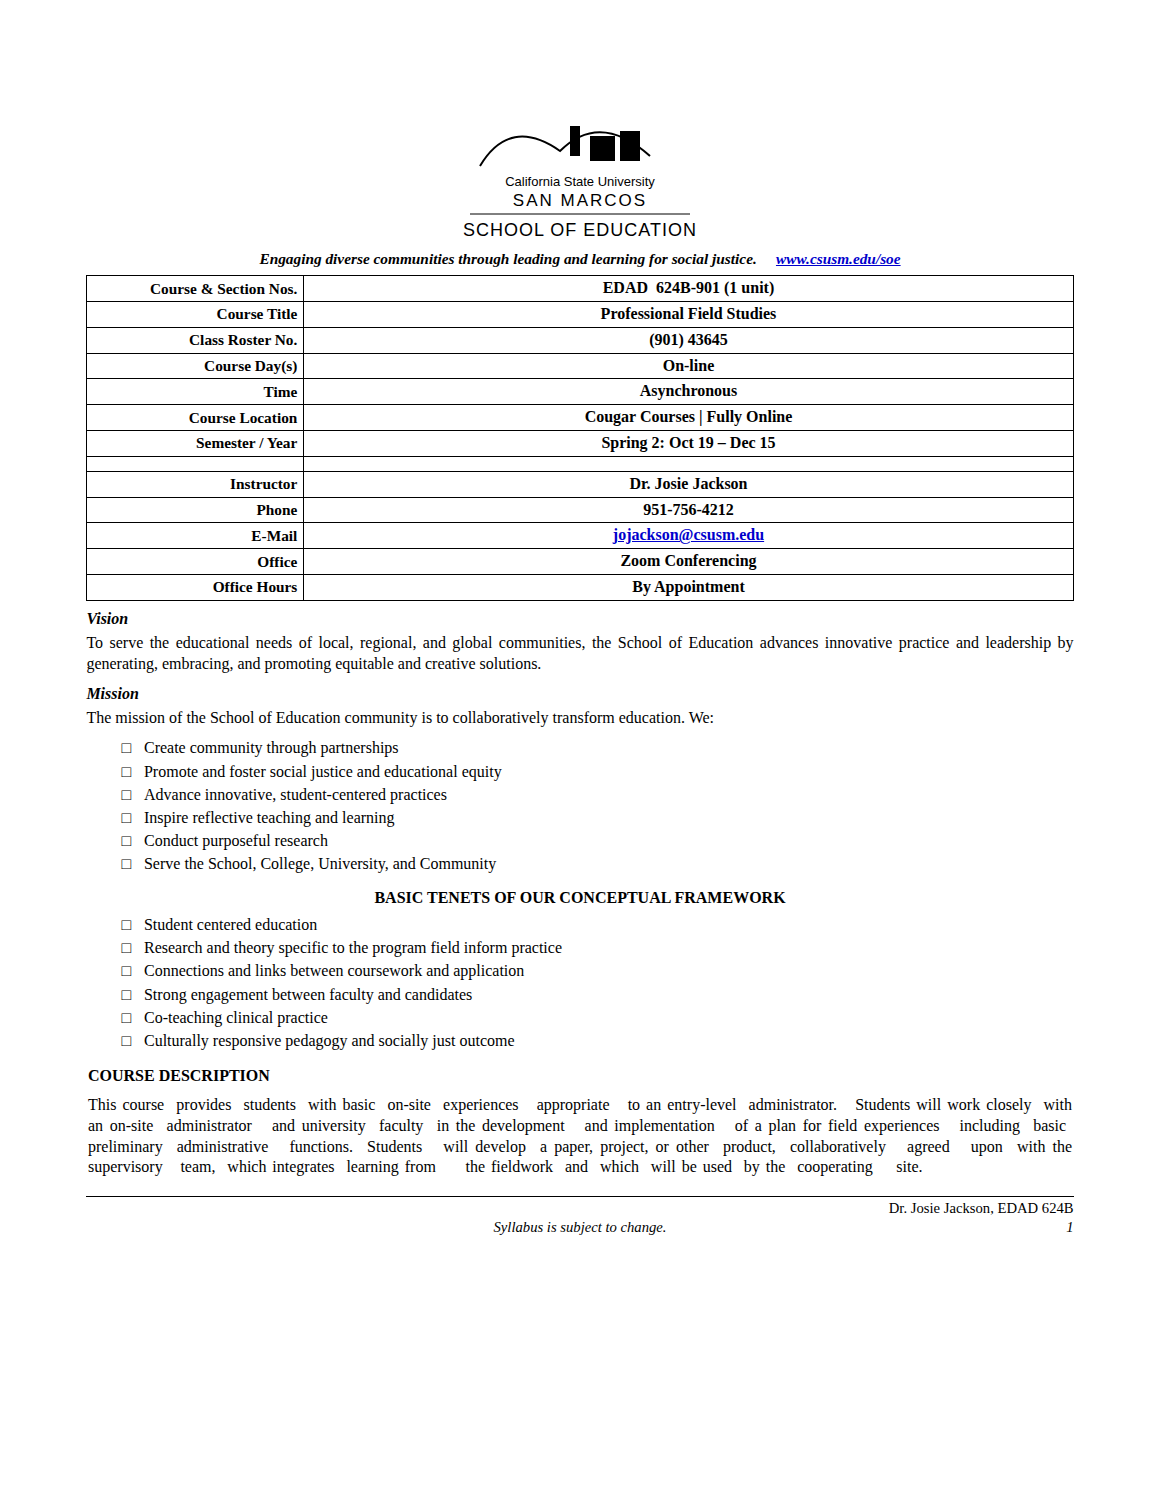Engaging diverse communities through leading and learning for social justice. www.csusm.edu/soe
| Course & Section Nos. | EDAD 624B-901 (1 unit) |
| Course Title | Professional Field Studies |
| Class Roster No. | (901) 43645 |
| Course Day(s) | On-line |
| Time | Asynchronous |
| Course Location | Cougar Courses / Fully Online |
| Semester / Year | Spring 2: Oct 19 – Dec 15 |
| Instructor | Dr. Josie Jackson |
| Phone | 951-756-4212 |
| E-Mail | jojackson@csusm.edu |
| Office | Zoom Conferencing |
| Office Hours | By Appointment |
Vision
To serve the educational needs of local, regional, and global communities, the School of Education advances innovative practice and leadership by generating, embracing, and promoting equitable and creative solutions.
Mission
The mission of the School of Education community is to collaboratively transform education. We:
Create community through partnerships
Promote and foster social justice and educational equity
Advance innovative, student-centered practices
Inspire reflective teaching and learning
Conduct purposeful research
Serve the School, College, University, and Community
BASIC TENETS OF OUR CONCEPTUAL FRAMEWORK
Student centered education
Research and theory specific to the program field inform practice
Connections and links between coursework and application
Strong engagement between faculty and candidates
Co-teaching clinical practice
Culturally responsive pedagogy and socially just outcome
COURSE DESCRIPTION
This course provides students with basic on-site experiences appropriate to an entry-level administrator. Students will work closely with an on-site administrator and university faculty in the development and implementation of a plan for field experiences including basic preliminary administrative functions. Students will develop a paper, project, or other product, collaboratively agreed upon with the supervisory team, which integrates learning from the fieldwork and which will be used by the cooperating site.
Dr. Josie Jackson, EDAD 624B
Syllabus is subject to change. 1